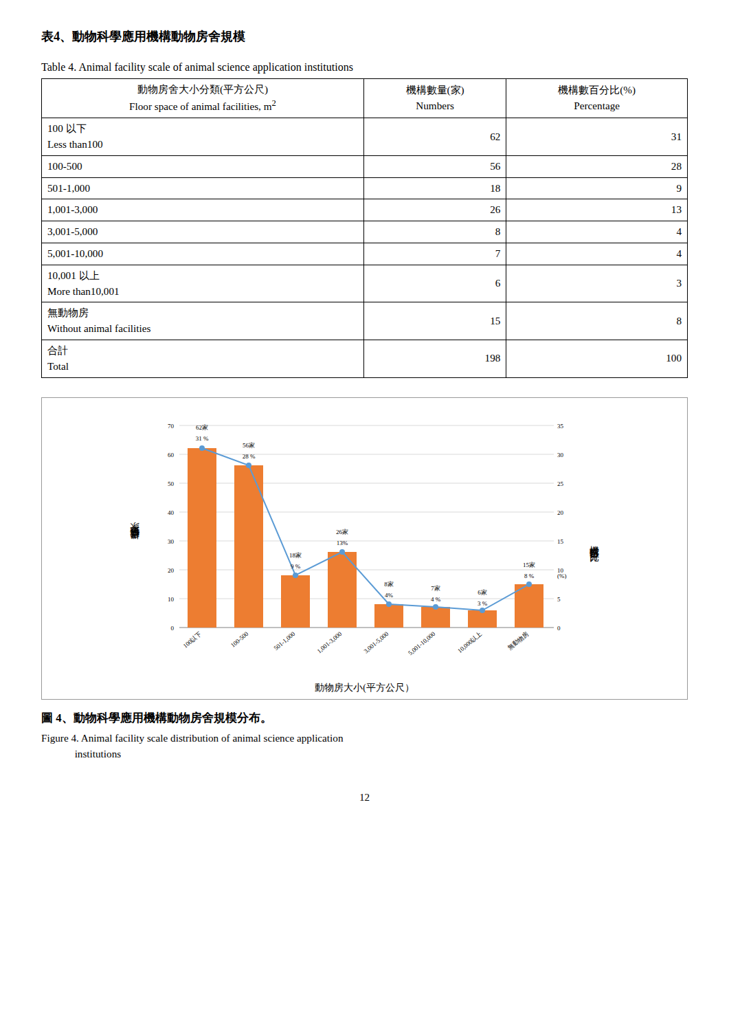表4、動物科學應用機構動物房舍規模
Table 4. Animal facility scale of animal science application institutions
| 動物房舍大小分類(平方公尺) Floor space of animal facilities, m 2 | 機構數量(家) Numbers | 機構數百分比(%) Percentage |
| --- | --- | --- |
| 100 以下 Less than100 | 62 | 31 |
| 100-500 | 56 | 28 |
| 501-1,000 | 18 | 9 |
| 1,001-3,000 | 26 | 13 |
| 3,001-5,000 | 8 | 4 |
| 5,001-10,000 | 7 | 4 |
| 10,001 以上 More than10,001 | 6 | 3 |
| 無動物房 Without animal facilities | 15 | 8 |
| 合計 Total | 198 | 100 |
機構數量（家）
70 60 50 40 30 20 10 0 35 30 25 20 15 10 5 0 62家 31 % 56家 28 % 18家 9 % 26家 13% 8家 4% 7家 4 % 6家 3 % 15家 8 % (%) 100以下 100-500 501-1,000 1,001-3,000 3,001-5,000 5,001-10,000 10,000以上 無動物房
機構數百分比
動物房大小(平方公尺）
圖 4、動物科學應用機構動物房舍規模分布。
Figure 4. Animal facility scale distribution of animal science application institutions
12